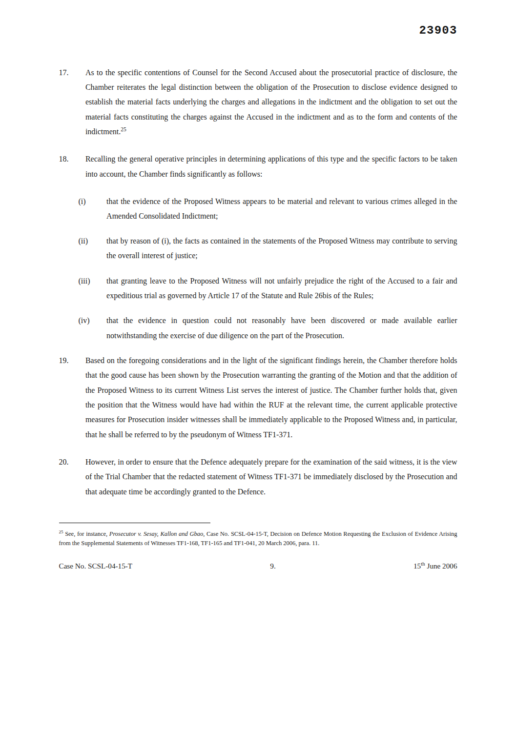23903
17.
As to the specific contentions of Counsel for the Second Accused about the prosecutorial practice of disclosure, the Chamber reiterates the legal distinction between the obligation of the Prosecution to disclose evidence designed to establish the material facts underlying the charges and allegations in the indictment and the obligation to set out the material facts constituting the charges against the Accused in the indictment and as to the form and contents of the indictment.25
18.
Recalling the general operative principles in determining applications of this type and the specific factors to be taken into account, the Chamber finds significantly as follows:
that the evidence of the Proposed Witness appears to be material and relevant to various crimes alleged in the Amended Consolidated Indictment;
that by reason of (i), the facts as contained in the statements of the Proposed Witness may contribute to serving the overall interest of justice;
that granting leave to the Proposed Witness will not unfairly prejudice the right of the Accused to a fair and expeditious trial as governed by Article 17 of the Statute and Rule 26bis of the Rules;
that the evidence in question could not reasonably have been discovered or made available earlier notwithstanding the exercise of due diligence on the part of the Prosecution.
19.
Based on the foregoing considerations and in the light of the significant findings herein, the Chamber therefore holds that the good cause has been shown by the Prosecution warranting the granting of the Motion and that the addition of the Proposed Witness to its current Witness List serves the interest of justice. The Chamber further holds that, given the position that the Witness would have had within the RUF at the relevant time, the current applicable protective measures for Prosecution insider witnesses shall be immediately applicable to the Proposed Witness and, in particular, that he shall be referred to by the pseudonym of Witness TF1-371.
20.
However, in order to ensure that the Defence adequately prepare for the examination of the said witness, it is the view of the Trial Chamber that the redacted statement of Witness TF1-371 be immediately disclosed by the Prosecution and that adequate time be accordingly granted to the Defence.
25 See, for instance, Prosecutor v. Sesay, Kallon and Gbao, Case No. SCSL-04-15-T, Decision on Defence Motion Requesting the Exclusion of Evidence Arising from the Supplemental Statements of Witnesses TF1-168, TF1-165 and TF1-041, 20 March 2006, para. 11.
Case No. SCSL-04-15-T
9.
15th June 2006